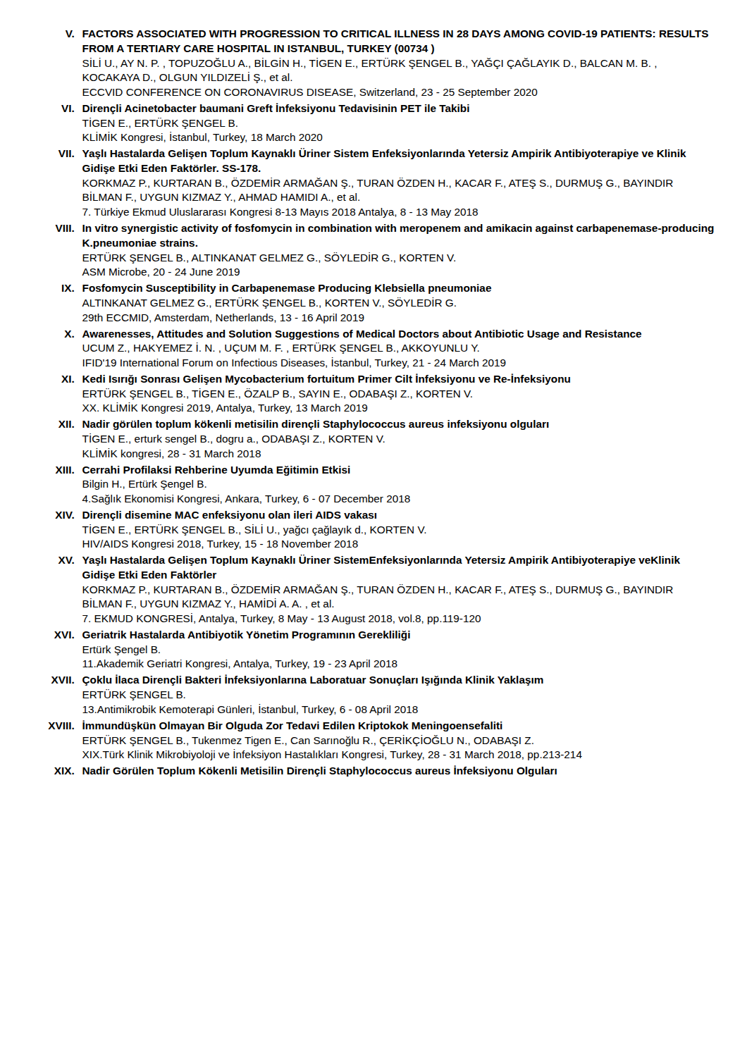V.
FACTORS ASSOCIATED WITH PROGRESSION TO CRITICAL ILLNESS IN 28 DAYS AMONG COVID-19 PATIENTS: RESULTS FROM A TERTIARY CARE HOSPITAL IN ISTANBUL, TURKEY (00734 )
SİLİ U., AY N. P. , TOPUZOĞLU A., BİLGİN H., TİGEN E., ERTÜRK ŞENGEL B., YAĞÇI ÇAĞLAYIK D., BALCAN M. B. , KOCAKAYA D., OLGUN YILDIZELİ Ş., et al.
ECCVID CONFERENCE ON CORONAVIRUS DISEASE, Switzerland, 23 - 25 September 2020
VI.
Dirençli Acinetobacter baumani Greft İnfeksiyonu Tedavisinin PET ile Takibi
TİGEN E., ERTÜRK ŞENGEL B.
KLİMİK Kongresi, İstanbul, Turkey, 18 March 2020
VII.
Yaşlı Hastalarda Gelişen Toplum Kaynaklı Üriner Sistem Enfeksiyonlarında Yetersiz Ampirik Antibiyoterapiye ve Klinik Gidişe Etki Eden Faktörler. SS-178.
KORKMAZ P., KURTARAN B., ÖZDEMİR ARMAĞAN Ş., TURAN ÖZDEN H., KACAR F., ATEŞ S., DURMUŞ G., BAYINDIR BİLMAN F., UYGUN KIZMAZ Y., AHMAD HAMIDI A., et al.
7. Türkiye Ekmud Uluslararası Kongresi 8-13 Mayıs 2018 Antalya, 8 - 13 May 2018
VIII.
In vitro synergistic activity of fosfomycin in combination with meropenem and amikacin against carbapenemase-producing K.pneumoniae strains.
ERTÜRK ŞENGEL B., ALTINKANAT GELMEZ G., SÖYLEDİR G., KORTEN V.
ASM Microbe, 20 - 24 June 2019
IX.
Fosfomycin Susceptibility in Carbapenemase Producing Klebsiella pneumoniae
ALTINKANAT GELMEZ G., ERTÜRK ŞENGEL B., KORTEN V., SÖYLEDİR G.
29th ECCMID, Amsterdam, Netherlands, 13 - 16 April 2019
X.
Awarenesses, Attitudes and Solution Suggestions of Medical Doctors about Antibiotic Usage and Resistance
UCUM Z., HAKYEMEZ İ. N. , UÇUM M. F. , ERTÜRK ŞENGEL B., AKKOYUNLU Y.
IFID'19 International Forum on Infectious Diseases, İstanbul, Turkey, 21 - 24 March 2019
XI.
Kedi Isırığı Sonrası Gelişen Mycobacterium fortuitum Primer Cilt İnfeksiyonu ve Re-İnfeksiyonu
ERTÜRK ŞENGEL B., TİGEN E., ÖZALP B., SAYIN E., ODABAŞI Z., KORTEN V.
XX. KLİMİK Kongresi 2019, Antalya, Turkey, 13 March 2019
XII.
Nadir görülen toplum kökenli metisilin dirençli Staphylococcus aureus infeksiyonu olguları
TİGEN E., erturk sengel B., dogru a., ODABAŞI Z., KORTEN V.
KLİMİK kongresi, 28 - 31 March 2018
XIII.
Cerrahi Profilaksi Rehberine Uyumda Eğitimin Etkisi
Bilgin H., Ertürk Şengel B.
4.Sağlık Ekonomisi Kongresi, Ankara, Turkey, 6 - 07 December 2018
XIV.
Dirençli disemine MAC enfeksiyonu olan ileri AIDS vakası
TİGEN E., ERTÜRK ŞENGEL B., SİLİ U., yağcı çağlayık d., KORTEN V.
HIV/AIDS Kongresi 2018, Turkey, 15 - 18 November 2018
XV.
Yaşlı Hastalarda Gelişen Toplum Kaynaklı Üriner SistemEnfeksiyonlarında Yetersiz Ampirik Antibiyoterapiye veKlinik Gidişe Etki Eden Faktörler
KORKMAZ P., KURTARAN B., ÖZDEMİR ARMAĞAN Ş., TURAN ÖZDEN H., KACAR F., ATEŞ S., DURMUŞ G., BAYINDIR BİLMAN F., UYGUN KIZMAZ Y., HAMİDİ A. A. , et al.
7. EKMUD KONGRESİ, Antalya, Turkey, 8 May - 13 August 2018, vol.8, pp.119-120
XVI.
Geriatrik Hastalarda Antibiyotik Yönetim Programının Gerekliliği
Ertürk Şengel B.
11.Akademik Geriatri Kongresi, Antalya, Turkey, 19 - 23 April 2018
XVII.
Çoklu İlaca Dirençli Bakteri İnfeksiyonlarına Laboratuar Sonuçları Işığında Klinik Yaklaşım
ERTÜRK ŞENGEL B.
13.Antimikrobik Kemoterapi Günleri, İstanbul, Turkey, 6 - 08 April 2018
XVIII.
İmmundüşkün Olmayan Bir Olguda Zor Tedavi Edilen Kriptokok Meningoensefaliti
ERTÜRK ŞENGEL B., Tukenmez Tigen E., Can Sarınoğlu R., ÇERİKÇİOĞLU N., ODABAŞI Z.
XIX.Türk Klinik Mikrobiyoloji ve İnfeksiyon Hastalıkları Kongresi, Turkey, 28 - 31 March 2018, pp.213-214
XIX.
Nadir Görülen Toplum Kökenli Metisilin Dirençli Staphylococcus aureus İnfeksiyonu Olguları